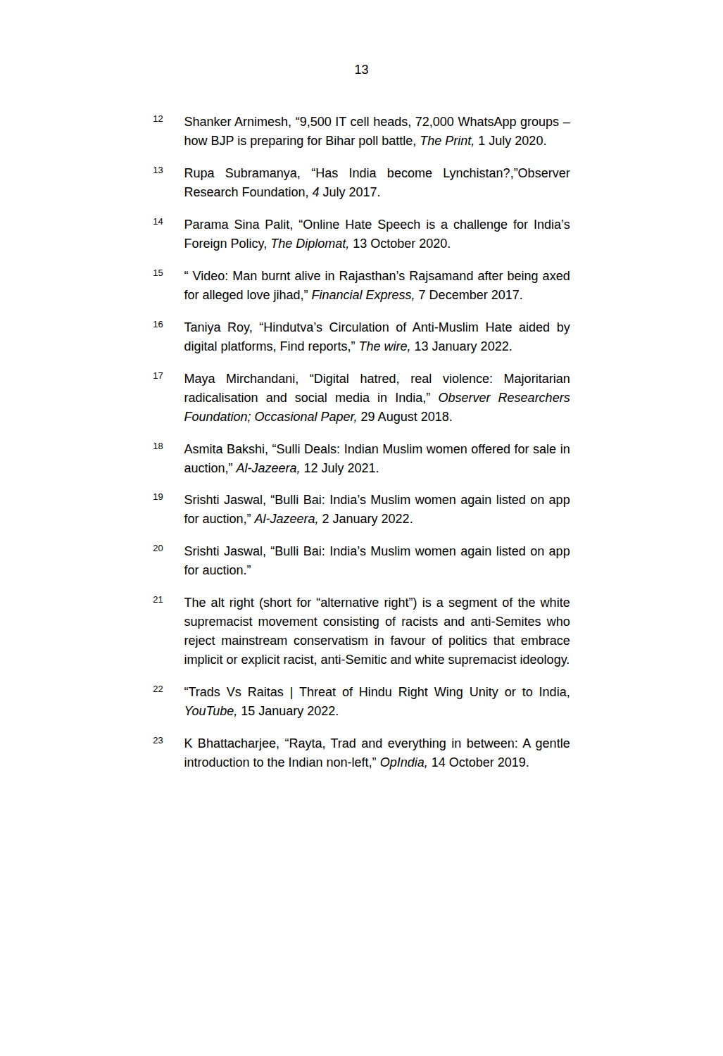13
12 Shanker Arnimesh, “9,500 IT cell heads, 72,000 WhatsApp groups – how BJP is preparing for Bihar poll battle, The Print, 1 July 2020.
13 Rupa Subramanya, “Has India become Lynchistan?,”Observer Research Foundation, 4 July 2017.
14 Parama Sina Palit, “Online Hate Speech is a challenge for India’s Foreign Policy, The Diplomat, 13 October 2020.
15 “ Video: Man burnt alive in Rajasthan’s Rajsamand after being axed for alleged love jihad,” Financial Express, 7 December 2017.
16 Taniya Roy, “Hindutva’s Circulation of Anti-Muslim Hate aided by digital platforms, Find reports,” The wire, 13 January 2022.
17 Maya Mirchandani, “Digital hatred, real violence: Majoritarian radicalisation and social media in India,” Observer Researchers Foundation; Occasional Paper, 29 August 2018.
18 Asmita Bakshi, “Sulli Deals: Indian Muslim women offered for sale in auction,” Al-Jazeera, 12 July 2021.
19 Srishti Jaswal, “Bulli Bai: India’s Muslim women again listed on app for auction,” Al-Jazeera, 2 January 2022.
20 Srishti Jaswal, “Bulli Bai: India’s Muslim women again listed on app for auction.”
21 The alt right (short for “alternative right”) is a segment of the white supremacist movement consisting of racists and anti-Semites who reject mainstream conservatism in favour of politics that embrace implicit or explicit racist, anti-Semitic and white supremacist ideology.
22 “Trads Vs Raitas | Threat of Hindu Right Wing Unity or to India, YouTube, 15 January 2022.
23 K Bhattacharjee, “Rayta, Trad and everything in between: A gentle introduction to the Indian non-left,” OpIndia, 14 October 2019.